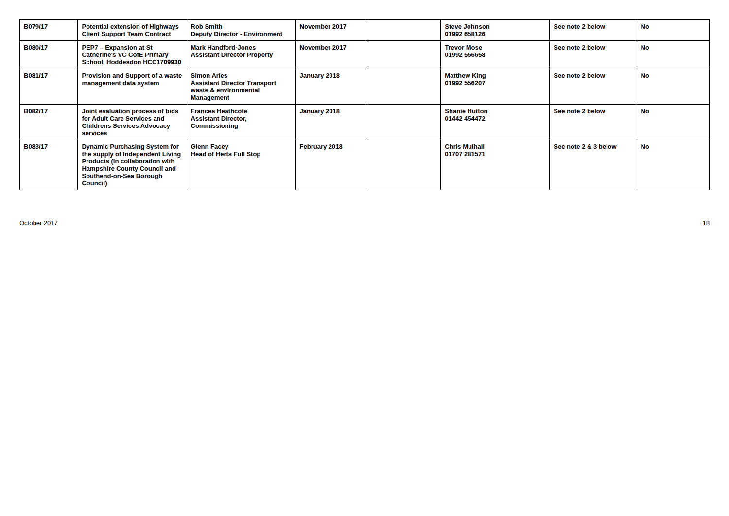| B079/17 | Potential extension of Highways Client Support Team Contract | Rob Smith Deputy Director - Environment | November 2017 | | Steve Johnson 01992 658126 | See note 2 below | No |
| B080/17 | PEP7 – Expansion at St Catherine's VC CofE Primary School, Hoddesdon HCC1709930 | Mark Handford-Jones Assistant Director Property | November 2017 | | Trevor Mose 01992 556658 | See note 2 below | No |
| B081/17 | Provision and Support of a waste management data system | Simon Aries Assistant Director Transport waste & environmental Management | January 2018 | | Matthew King 01992 556207 | See note 2 below | No |
| B082/17 | Joint evaluation process of bids for Adult Care Services and Childrens Services Advocacy services | Frances Heathcote Assistant Director, Commissioning | January 2018 | | Shanie Hutton 01442 454472 | See note 2 below | No |
| B083/17 | Dynamic Purchasing System for the supply of Independent Living Products (in collaboration with Hampshire County Council and Southend-on-Sea Borough Council) | Glenn Facey Head of Herts Full Stop | February 2018 | | Chris Mulhall 01707 281571 | See note 2 & 3 below | No |
October 2017 18